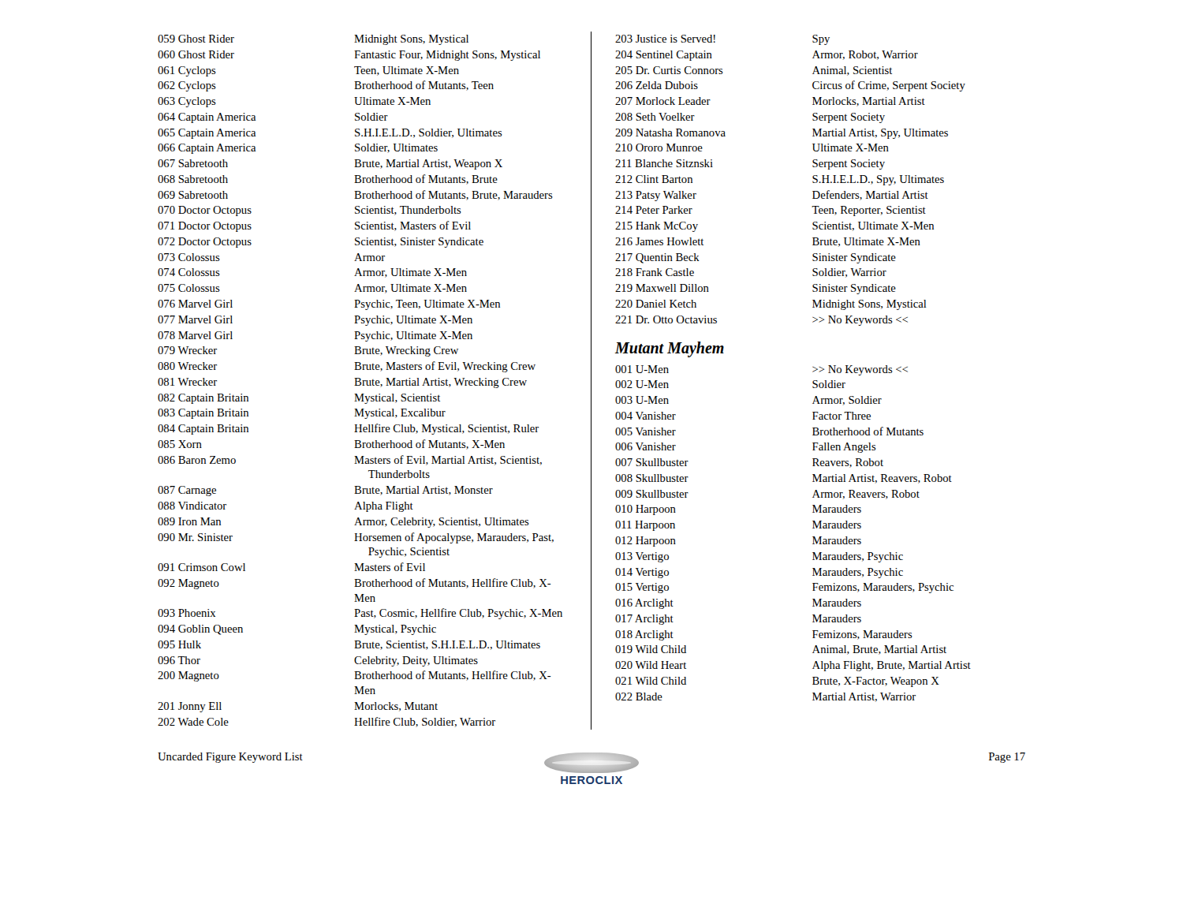| 059 Ghost Rider | Midnight Sons, Mystical |
| 060 Ghost Rider | Fantastic Four, Midnight Sons, Mystical |
| 061 Cyclops | Teen, Ultimate X-Men |
| 062 Cyclops | Brotherhood of Mutants, Teen |
| 063 Cyclops | Ultimate X-Men |
| 064 Captain America | Soldier |
| 065 Captain America | S.H.I.E.L.D., Soldier, Ultimates |
| 066 Captain America | Soldier, Ultimates |
| 067 Sabretooth | Brute, Martial Artist, Weapon X |
| 068 Sabretooth | Brotherhood of Mutants, Brute |
| 069 Sabretooth | Brotherhood of Mutants, Brute, Marauders |
| 070 Doctor Octopus | Scientist, Thunderbolts |
| 071 Doctor Octopus | Scientist, Masters of Evil |
| 072 Doctor Octopus | Scientist, Sinister Syndicate |
| 073 Colossus | Armor |
| 074 Colossus | Armor, Ultimate X-Men |
| 075 Colossus | Armor, Ultimate X-Men |
| 076 Marvel Girl | Psychic, Teen, Ultimate X-Men |
| 077 Marvel Girl | Psychic, Ultimate X-Men |
| 078 Marvel Girl | Psychic, Ultimate X-Men |
| 079 Wrecker | Brute, Wrecking Crew |
| 080 Wrecker | Brute, Masters of Evil, Wrecking Crew |
| 081 Wrecker | Brute, Martial Artist, Wrecking Crew |
| 082 Captain Britain | Mystical, Scientist |
| 083 Captain Britain | Mystical, Excalibur |
| 084 Captain Britain | Hellfire Club, Mystical, Scientist, Ruler |
| 085 Xorn | Brotherhood of Mutants, X-Men |
| 086 Baron Zemo | Masters of Evil, Martial Artist, Scientist, Thunderbolts |
| 087 Carnage | Brute, Martial Artist, Monster |
| 088 Vindicator | Alpha Flight |
| 089 Iron Man | Armor, Celebrity, Scientist, Ultimates |
| 090 Mr. Sinister | Horsemen of Apocalypse, Marauders, Past, Psychic, Scientist |
| 091 Crimson Cowl | Masters of Evil |
| 092 Magneto | Brotherhood of Mutants, Hellfire Club, X-Men |
| 093 Phoenix | Past, Cosmic, Hellfire Club, Psychic, X-Men |
| 094 Goblin Queen | Mystical, Psychic |
| 095 Hulk | Brute, Scientist, S.H.I.E.L.D., Ultimates |
| 096 Thor | Celebrity, Deity, Ultimates |
| 200 Magneto | Brotherhood of Mutants, Hellfire Club, X-Men |
| 201 Jonny Ell | Morlocks, Mutant |
| 202 Wade Cole | Hellfire Club, Soldier, Warrior |
| 203 Justice is Served! | Spy |
| 204 Sentinel Captain | Armor, Robot, Warrior |
| 205 Dr. Curtis Connors | Animal, Scientist |
| 206 Zelda Dubois | Circus of Crime, Serpent Society |
| 207 Morlock Leader | Morlocks, Martial Artist |
| 208 Seth Voelker | Serpent Society |
| 209 Natasha Romanova | Martial Artist, Spy, Ultimates |
| 210 Ororo Munroe | Ultimate X-Men |
| 211 Blanche Sitznski | Serpent Society |
| 212 Clint Barton | S.H.I.E.L.D., Spy, Ultimates |
| 213 Patsy Walker | Defenders, Martial Artist |
| 214 Peter Parker | Teen, Reporter, Scientist |
| 215 Hank McCoy | Scientist, Ultimate X-Men |
| 216 James Howlett | Brute, Ultimate X-Men |
| 217 Quentin Beck | Sinister Syndicate |
| 218 Frank Castle | Soldier, Warrior |
| 219 Maxwell Dillon | Sinister Syndicate |
| 220 Daniel Ketch | Midnight Sons, Mystical |
| 221 Dr. Otto Octavius | >> No Keywords << |
Mutant Mayhem
| 001 U-Men | >> No Keywords << |
| 002 U-Men | Soldier |
| 003 U-Men | Armor, Soldier |
| 004 Vanisher | Factor Three |
| 005 Vanisher | Brotherhood of Mutants |
| 006 Vanisher | Fallen Angels |
| 007 Skullbuster | Reavers, Robot |
| 008 Skullbuster | Martial Artist, Reavers, Robot |
| 009 Skullbuster | Armor, Reavers, Robot |
| 010 Harpoon | Marauders |
| 011 Harpoon | Marauders |
| 012 Harpoon | Marauders |
| 013 Vertigo | Marauders, Psychic |
| 014 Vertigo | Marauders, Psychic |
| 015 Vertigo | Femizons, Marauders, Psychic |
| 016 Arclight | Marauders |
| 017 Arclight | Marauders |
| 018 Arclight | Femizons, Marauders |
| 019 Wild Child | Animal, Brute, Martial Artist |
| 020 Wild Heart | Alpha Flight, Brute, Martial Artist |
| 021 Wild Child | Brute, X-Factor, Weapon X |
| 022 Blade | Martial Artist, Warrior |
Uncarded Figure Keyword List
Page 17
HEROCLIX